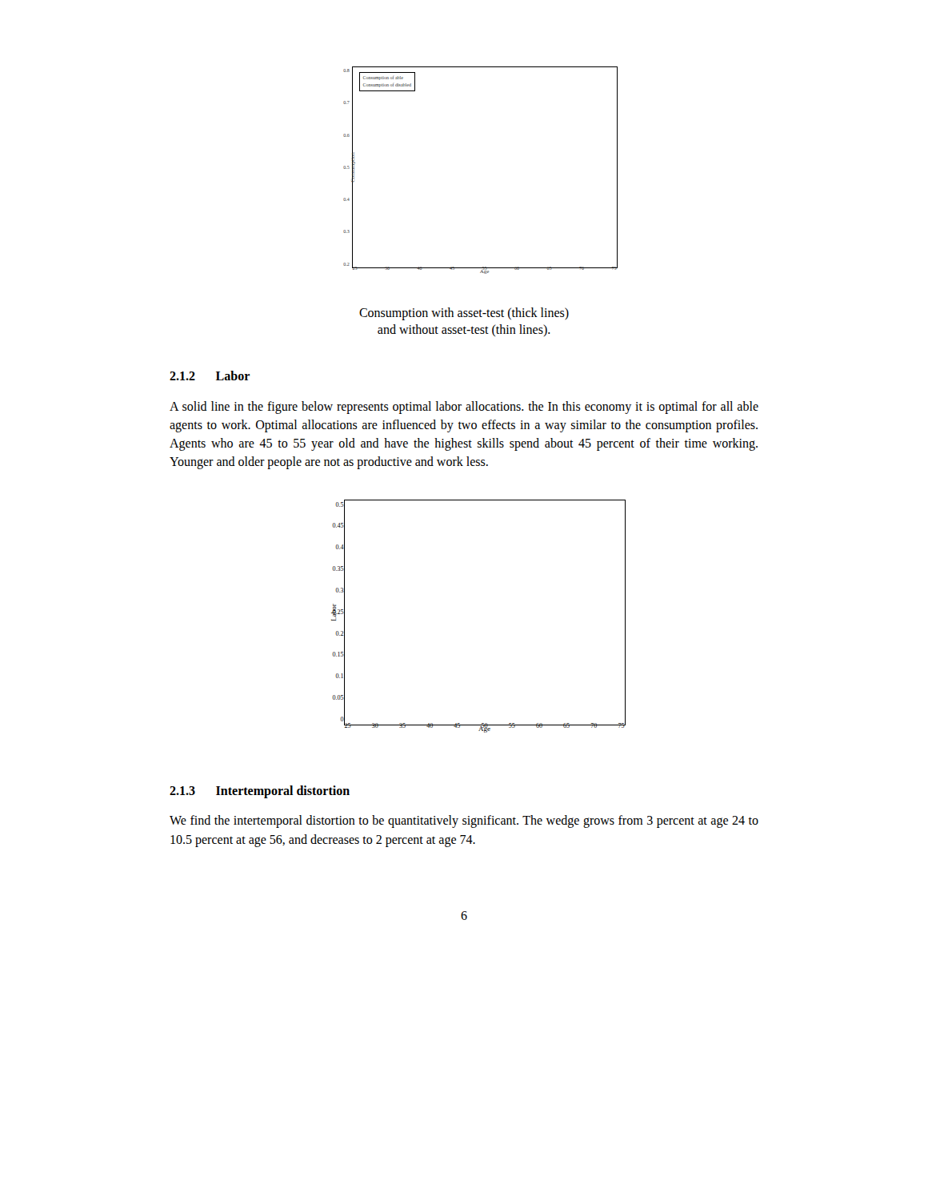Consumption of able
Consumption of disabled
Consumption
0.8 0.7 0.6 0.5 0.4 0.3 0.2
25 30 40 45 55 60 65 70 75
Age
Consumption with asset-test (thick lines)
and without asset-test (thin lines).
2.1.2 Labor
A solid line in the figure below represents optimal labor allocations. the In this economy it is optimal for all able agents to work. Optimal allocations are influenced by two effects in a way similar to the consumption profiles. Agents who are 45 to 55 year old and have the highest skills spend about 45 percent of their time working. Younger and older people are not as productive and work less.
Labor
0.5 0.45 0.4 0.35 0.3 0.25 0.2 0.15 0.1 0.05 0
25 30 35 40 45 50 55 60 65 70 75
Age
2.1.3 Intertemporal distortion
We find the intertemporal distortion to be quantitatively significant. The wedge grows from 3 percent at age 24 to 10.5 percent at age 56, and decreases to 2 percent at age 74.
6